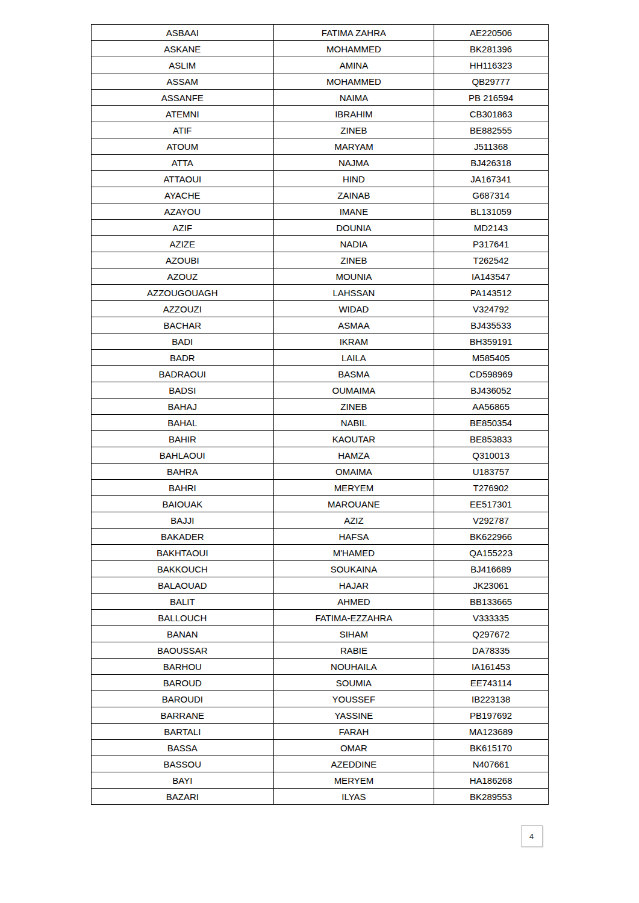| ASBAAI | FATIMA ZAHRA | AE220506 |
| ASKANE | MOHAMMED | BK281396 |
| ASLIM | AMINA | HH116323 |
| ASSAM | MOHAMMED | QB29777 |
| ASSANFE | NAIMA | PB 216594 |
| ATEMNI | IBRAHIM | CB301863 |
| ATIF | ZINEB | BE882555 |
| ATOUM | MARYAM | J511368 |
| ATTA | NAJMA | BJ426318 |
| ATTAOUI | HIND | JA167341 |
| AYACHE | ZAINAB | G687314 |
| AZAYOU | IMANE | BL131059 |
| AZIF | DOUNIA | MD2143 |
| AZIZE | NADIA | P317641 |
| AZOUBI | ZINEB | T262542 |
| AZOUZ | MOUNIA | IA143547 |
| AZZOUGOUAGH | LAHSSAN | PA143512 |
| AZZOUZI | WIDAD | V324792 |
| BACHAR | ASMAA | BJ435533 |
| BADI | IKRAM | BH359191 |
| BADR | LAILA | M585405 |
| BADRAOUI | BASMA | CD598969 |
| BADSI | OUMAIMA | BJ436052 |
| BAHAJ | ZINEB | AA56865 |
| BAHAL | NABIL | BE850354 |
| BAHIR | KAOUTAR | BE853833 |
| BAHLAOUI | HAMZA | Q310013 |
| BAHRA | OMAIMA | U183757 |
| BAHRI | MERYEM | T276902 |
| BAIOUAK | MAROUANE | EE517301 |
| BAJJI | AZIZ | V292787 |
| BAKADER | HAFSA | BK622966 |
| BAKHTAOUI | M'HAMED | QA155223 |
| BAKKOUCH | SOUKAINA | BJ416689 |
| BALAOUAD | HAJAR | JK23061 |
| BALIT | AHMED | BB133665 |
| BALLOUCH | FATIMA-EZZAHRA | V333335 |
| BANAN | SIHAM | Q297672 |
| BAOUSSAR | RABIE | DA78335 |
| BARHOU | NOUHAILA | IA161453 |
| BAROUD | SOUMIA | EE743114 |
| BAROUDI | YOUSSEF | IB223138 |
| BARRANE | YASSINE | PB197692 |
| BARTALI | FARAH | MA123689 |
| BASSA | OMAR | BK615170 |
| BASSOU | AZEDDINE | N407661 |
| BAYI | MERYEM | HA186268 |
| BAZARI | ILYAS | BK289553 |
4